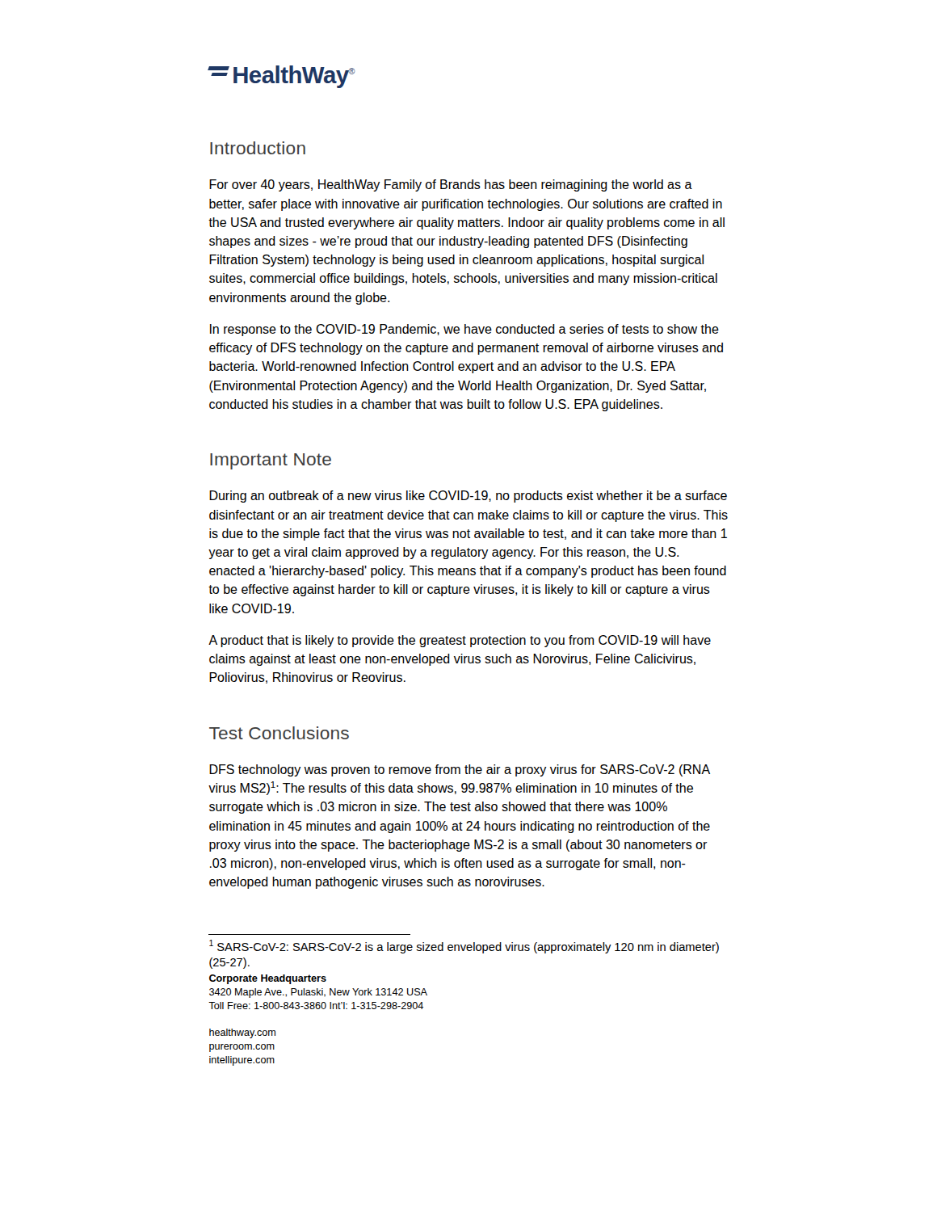HealthWay®
Introduction
For over 40 years, HealthWay Family of Brands has been reimagining the world as a better, safer place with innovative air purification technologies. Our solutions are crafted in the USA and trusted everywhere air quality matters. Indoor air quality problems come in all shapes and sizes - we’re proud that our industry-leading patented DFS (Disinfecting Filtration System) technology is being used in cleanroom applications, hospital surgical suites, commercial office buildings, hotels, schools, universities and many mission-critical environments around the globe.
In response to the COVID-19 Pandemic, we have conducted a series of tests to show the efficacy of DFS technology on the capture and permanent removal of airborne viruses and bacteria. World-renowned Infection Control expert and an advisor to the U.S. EPA (Environmental Protection Agency) and the World Health Organization, Dr. Syed Sattar, conducted his studies in a chamber that was built to follow U.S. EPA guidelines.
Important Note
During an outbreak of a new virus like COVID-19, no products exist whether it be a surface disinfectant or an air treatment device that can make claims to kill or capture the virus. This is due to the simple fact that the virus was not available to test, and it can take more than 1 year to get a viral claim approved by a regulatory agency. For this reason, the U.S. enacted a 'hierarchy-based' policy. This means that if a company's product has been found to be effective against harder to kill or capture viruses, it is likely to kill or capture a virus like COVID-19.
A product that is likely to provide the greatest protection to you from COVID-19 will have claims against at least one non-enveloped virus such as Norovirus, Feline Calicivirus, Poliovirus, Rhinovirus or Reovirus.
Test Conclusions
DFS technology was proven to remove from the air a proxy virus for SARS-CoV-2 (RNA virus MS2)1: The results of this data shows, 99.987% elimination in 10 minutes of the surrogate which is .03 micron in size. The test also showed that there was 100% elimination in 45 minutes and again 100% at 24 hours indicating no reintroduction of the proxy virus into the space. The bacteriophage MS-2 is a small (about 30 nanometers or .03 micron), non-enveloped virus, which is often used as a surrogate for small, non-enveloped human pathogenic viruses such as noroviruses.
1 SARS-CoV-2: SARS-CoV-2 is a large sized enveloped virus (approximately 120 nm in diameter) (25-27).
Corporate Headquarters
3420 Maple Ave., Pulaski, New York 13142 USA
Toll Free: 1-800-843-3860 Int’l: 1-315-298-2904
healthway.com
pureroom.com
intellipure.com